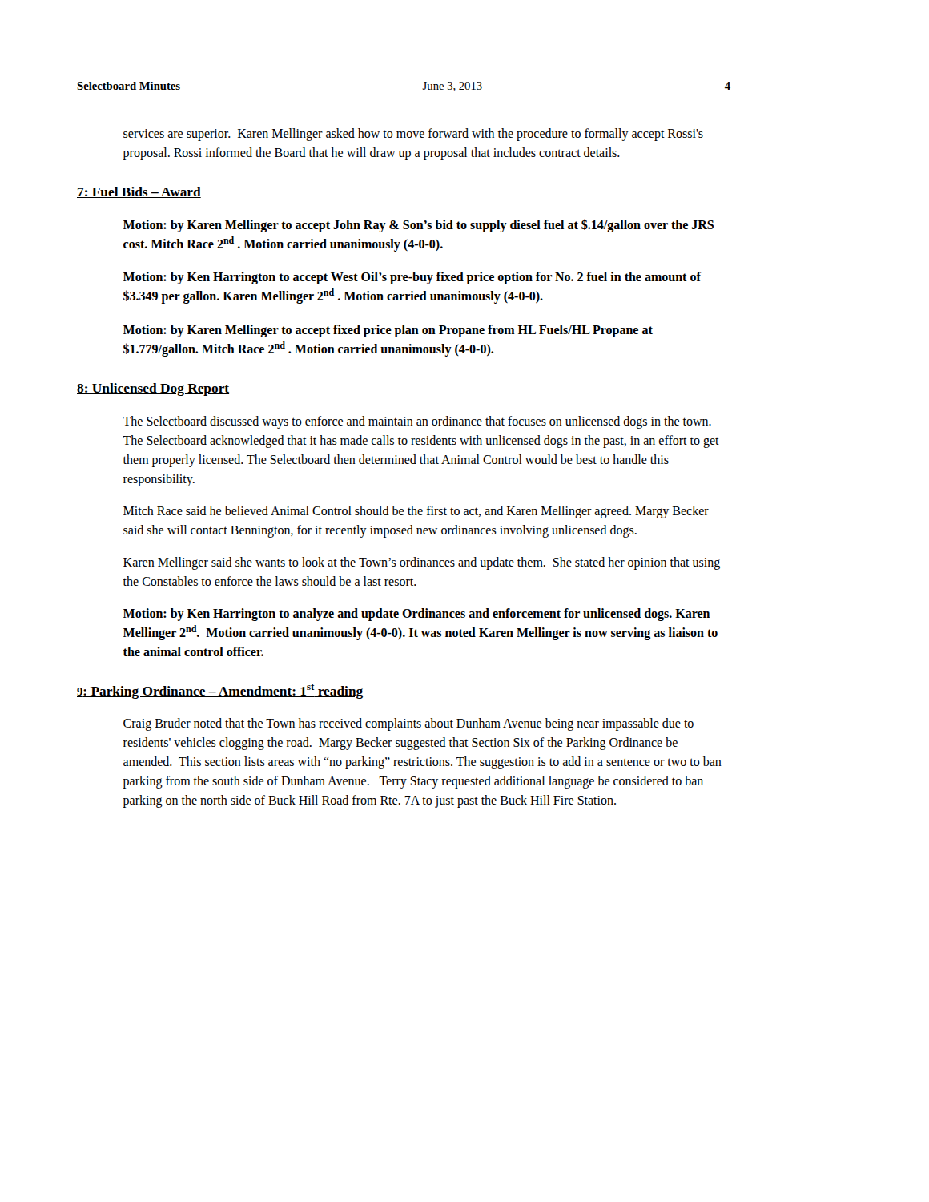Selectboard Minutes June 3, 2013 4
services are superior. Karen Mellinger asked how to move forward with the procedure to formally accept Rossi's proposal. Rossi informed the Board that he will draw up a proposal that includes contract details.
7: Fuel Bids – Award
Motion: by Karen Mellinger to accept John Ray & Son’s bid to supply diesel fuel at $.14/gallon over the JRS cost. Mitch Race 2nd . Motion carried unanimously (4-0-0).
Motion: by Ken Harrington to accept West Oil’s pre-buy fixed price option for No. 2 fuel in the amount of $3.349 per gallon. Karen Mellinger 2nd . Motion carried unanimously (4-0-0).
Motion: by Karen Mellinger to accept fixed price plan on Propane from HL Fuels/HL Propane at $1.779/gallon. Mitch Race 2nd . Motion carried unanimously (4-0-0).
8: Unlicensed Dog Report
The Selectboard discussed ways to enforce and maintain an ordinance that focuses on unlicensed dogs in the town. The Selectboard acknowledged that it has made calls to residents with unlicensed dogs in the past, in an effort to get them properly licensed. The Selectboard then determined that Animal Control would be best to handle this responsibility.
Mitch Race said he believed Animal Control should be the first to act, and Karen Mellinger agreed. Margy Becker said she will contact Bennington, for it recently imposed new ordinances involving unlicensed dogs.
Karen Mellinger said she wants to look at the Town’s ordinances and update them. She stated her opinion that using the Constables to enforce the laws should be a last resort.
Motion: by Ken Harrington to analyze and update Ordinances and enforcement for unlicensed dogs. Karen Mellinger 2nd. Motion carried unanimously (4-0-0). It was noted Karen Mellinger is now serving as liaison to the animal control officer.
9: Parking Ordinance – Amendment: 1st reading
Craig Bruder noted that the Town has received complaints about Dunham Avenue being near impassable due to residents' vehicles clogging the road. Margy Becker suggested that Section Six of the Parking Ordinance be amended. This section lists areas with “no parking” restrictions. The suggestion is to add in a sentence or two to ban parking from the south side of Dunham Avenue. Terry Stacy requested additional language be considered to ban parking on the north side of Buck Hill Road from Rte. 7A to just past the Buck Hill Fire Station.